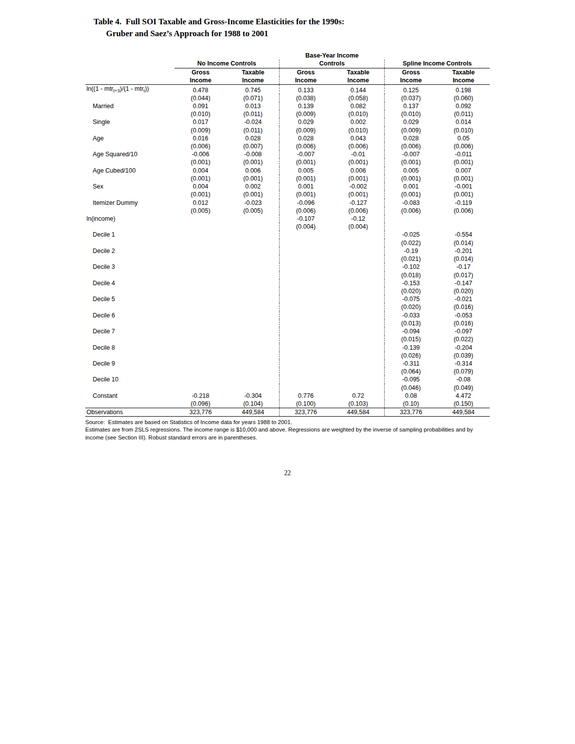Table 4. Full SOI Taxable and Gross-Income Elasticities for the 1990s: Gruber and Saez’s Approach for 1988 to 2001
| | | Base-Year Income | |
| --- | --- | --- | --- |
| | No Income Controls | Controls | Spline Income Controls |
| | Gross | Taxable | Gross | Taxable | Gross | Taxable |
| | Income | Income | Income | Income | Income | Income |
| ln((1 - mtr t+3 )/(1 - mtr t )) | 0.478 | 0.745 | 0.133 | 0.144 | 0.125 | 0.198 |
| | (0.044) | (0.071) | (0.038) | (0.058) | (0.037) | (0.060) |
| Married | 0.091 | 0.013 | 0.139 | 0.082 | 0.137 | 0.092 |
| | (0.010) | (0.011) | (0.009) | (0.010) | (0.010) | (0.011) |
| Single | 0.017 | -0.024 | 0.029 | 0.002 | 0.029 | 0.014 |
| | (0.009) | (0.011) | (0.009) | (0.010) | (0.009) | (0.010) |
| Age | 0.016 | 0.028 | 0.028 | 0.043 | 0.028 | 0.05 |
| | (0.006) | (0.007) | (0.006) | (0.006) | (0.006) | (0.006) |
| Age Squared/10 | -0.006 | -0.008 | -0.007 | -0.01 | -0.007 | -0.011 |
| | (0.001) | (0.001) | (0.001) | (0.001) | (0.001) | (0.001) |
| Age Cubed/100 | 0.004 | 0.006 | 0.005 | 0.006 | 0.005 | 0.007 |
| | (0.001) | (0.001) | (0.001) | (0.001) | (0.001) | (0.001) |
| Sex | 0.004 | 0.002 | 0.001 | -0.002 | 0.001 | -0.001 |
| | (0.001) | (0.001) | (0.001) | (0.001) | (0.001) | (0.001) |
| Itemizer Dummy | 0.012 | -0.023 | -0.096 | -0.127 | -0.083 | -0.119 |
| | (0.005) | (0.005) | (0.006) | (0.006) | (0.006) | (0.006) |
| ln(income) | | | -0.107 | -0.12 | | |
| | | | (0.004) | (0.004) | | |
| Decile 1 | | | | | -0.025 | -0.554 |
| | | | | | (0.022) | (0.014) |
| Decile 2 | | | | | -0.19 | -0.201 |
| | | | | | (0.021) | (0.014) |
| Decile 3 | | | | | -0.102 | -0.17 |
| | | | | | (0.018) | (0.017) |
| Decile 4 | | | | | -0.153 | -0.147 |
| | | | | | (0.020) | (0.020) |
| Decile 5 | | | | | -0.075 | -0.021 |
| | | | | | (0.020) | (0.016) |
| Decile 6 | | | | | -0.033 | -0.053 |
| | | | | | (0.013) | (0.016) |
| Decile 7 | | | | | -0.094 | -0.097 |
| | | | | | (0.015) | (0.022) |
| Decile 8 | | | | | -0.139 | -0.204 |
| | | | | | (0.026) | (0.039) |
| Decile 9 | | | | | -0.311 | -0.314 |
| | | | | | (0.064) | (0.079) |
| Decile 10 | | | | | -0.095 | -0.08 |
| | | | | | (0.046) | (0.049) |
| Constant | -0.218 | -0.304 | 0.776 | 0.72 | 0.08 | 4.472 |
| | (0.096) | (0.104) | (0.100) | (0.103) | (0.10) | (0.150) |
| Observations | 323,776 | 449,584 | 323,776 | 449,584 | 323,776 | 449,584 |
Source: Estimates are based on Statistics of Income data for years 1988 to 2001.
Estimates are from 2SLS regressions. The income range is $10,000 and above. Regressions are weighted by the inverse of sampling probabilities and by income (see Section III). Robust standard errors are in parentheses.
22